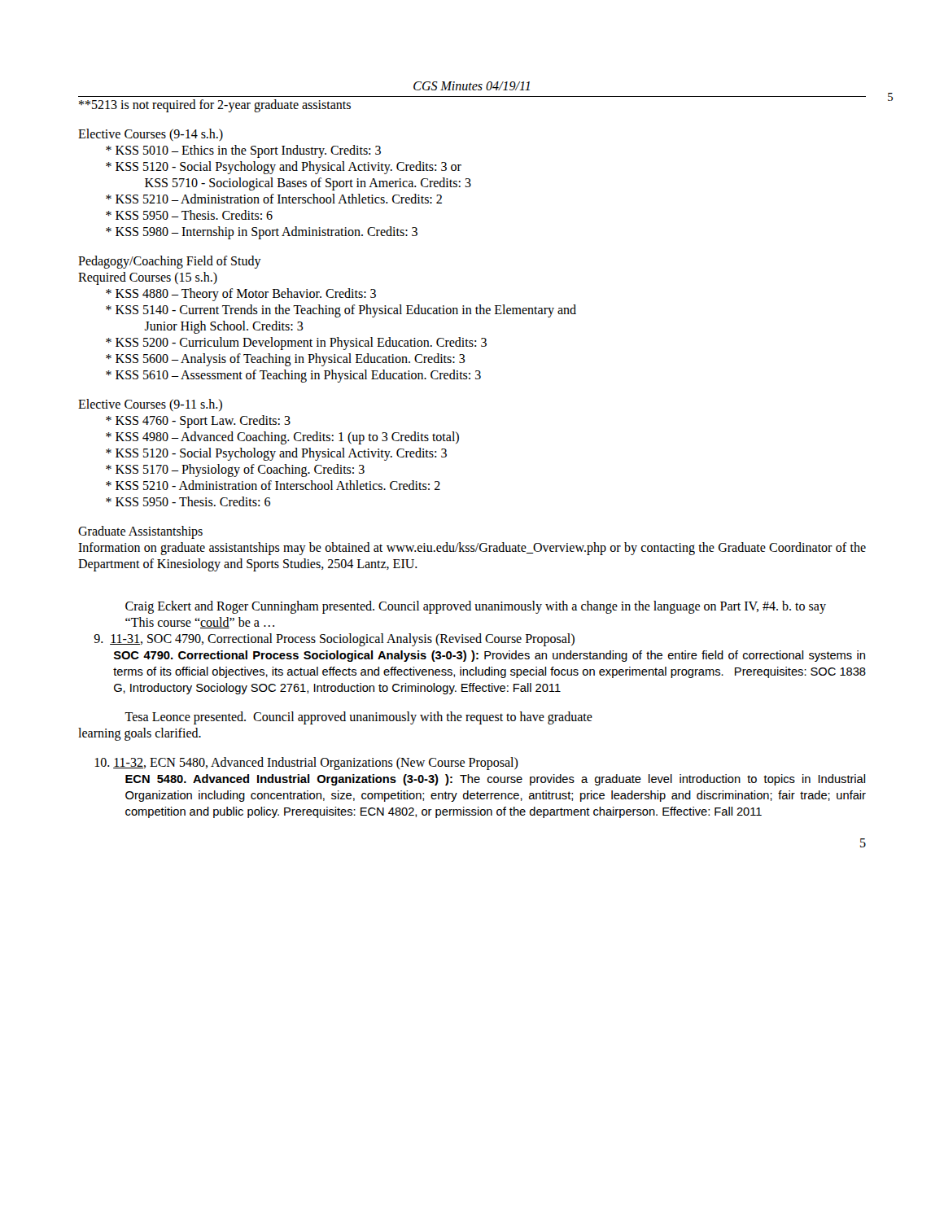CGS Minutes 04/19/11 5
**5213 is not required for 2-year graduate assistants
Elective Courses (9-14 s.h.)
* KSS 5010 – Ethics in the Sport Industry. Credits: 3
* KSS 5120 - Social Psychology and Physical Activity. Credits: 3 or
KSS 5710 - Sociological Bases of Sport in America. Credits: 3
* KSS 5210 – Administration of Interschool Athletics. Credits: 2
* KSS 5950 – Thesis. Credits: 6
* KSS 5980 – Internship in Sport Administration. Credits: 3
Pedagogy/Coaching Field of Study
Required Courses (15 s.h.)
* KSS 4880 – Theory of Motor Behavior. Credits: 3
* KSS 5140 - Current Trends in the Teaching of Physical Education in the Elementary and
Junior High School. Credits: 3
* KSS 5200 - Curriculum Development in Physical Education. Credits: 3
* KSS 5600 – Analysis of Teaching in Physical Education. Credits: 3
* KSS 5610 – Assessment of Teaching in Physical Education. Credits: 3
Elective Courses (9-11 s.h.)
* KSS 4760 - Sport Law. Credits: 3
* KSS 4980 – Advanced Coaching. Credits: 1 (up to 3 Credits total)
* KSS 5120 - Social Psychology and Physical Activity. Credits: 3
* KSS 5170 – Physiology of Coaching. Credits: 3
* KSS 5210 - Administration of Interschool Athletics. Credits: 2
* KSS 5950 - Thesis. Credits: 6
Graduate Assistantships
Information on graduate assistantships may be obtained at www.eiu.edu/kss/Graduate_Overview.php or by contacting the Graduate Coordinator of the Department of Kinesiology and Sports Studies, 2504 Lantz, EIU.
Craig Eckert and Roger Cunningham presented. Council approved unanimously with a change in the language on Part IV, #4. b. to say “This course “could” be a …
9. 11-31, SOC 4790, Correctional Process Sociological Analysis (Revised Course Proposal)
SOC 4790. Correctional Process Sociological Analysis (3-0-3) ): Provides an understanding of the entire field of correctional systems in terms of its official objectives, its actual effects and effectiveness, including special focus on experimental programs. Prerequisites: SOC 1838 G, Introductory Sociology SOC 2761, Introduction to Criminology. Effective: Fall 2011
Tesa Leonce presented. Council approved unanimously with the request to have graduate
learning goals clarified.
10. 11-32, ECN 5480, Advanced Industrial Organizations (New Course Proposal)
ECN 5480. Advanced Industrial Organizations (3-0-3) ): The course provides a graduate level introduction to topics in Industrial Organization including concentration, size, competition; entry deterrence, antitrust; price leadership and discrimination; fair trade; unfair competition and public policy. Prerequisites: ECN 4802, or permission of the department chairperson. Effective: Fall 2011
5